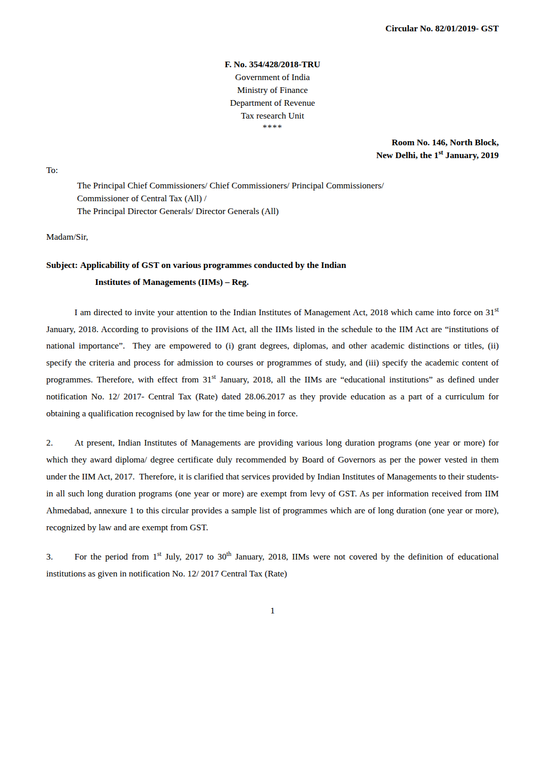Circular No. 82/01/2019- GST
F. No. 354/428/2018-TRU
Government of India
Ministry of Finance
Department of Revenue
Tax research Unit
****
Room No. 146, North Block,
New Delhi, the 1st January, 2019
To:
The Principal Chief Commissioners/ Chief Commissioners/ Principal Commissioners/
Commissioner of Central Tax (All) /
The Principal Director Generals/ Director Generals (All)
Madam/Sir,
Subject: Applicability of GST on various programmes conducted by the Indian Institutes of Managements (IIMs) – Reg.
I am directed to invite your attention to the Indian Institutes of Management Act, 2018 which came into force on 31st January, 2018. According to provisions of the IIM Act, all the IIMs listed in the schedule to the IIM Act are “institutions of national importance”. They are empowered to (i) grant degrees, diplomas, and other academic distinctions or titles, (ii) specify the criteria and process for admission to courses or programmes of study, and (iii) specify the academic content of programmes. Therefore, with effect from 31st January, 2018, all the IIMs are “educational institutions” as defined under notification No. 12/ 2017- Central Tax (Rate) dated 28.06.2017 as they provide education as a part of a curriculum for obtaining a qualification recognised by law for the time being in force.
2. At present, Indian Institutes of Managements are providing various long duration programs (one year or more) for which they award diploma/ degree certificate duly recommended by Board of Governors as per the power vested in them under the IIM Act, 2017. Therefore, it is clarified that services provided by Indian Institutes of Managements to their students- in all such long duration programs (one year or more) are exempt from levy of GST. As per information received from IIM Ahmedabad, annexure 1 to this circular provides a sample list of programmes which are of long duration (one year or more), recognized by law and are exempt from GST.
3. For the period from 1st July, 2017 to 30th January, 2018, IIMs were not covered by the definition of educational institutions as given in notification No. 12/ 2017 Central Tax (Rate)
1